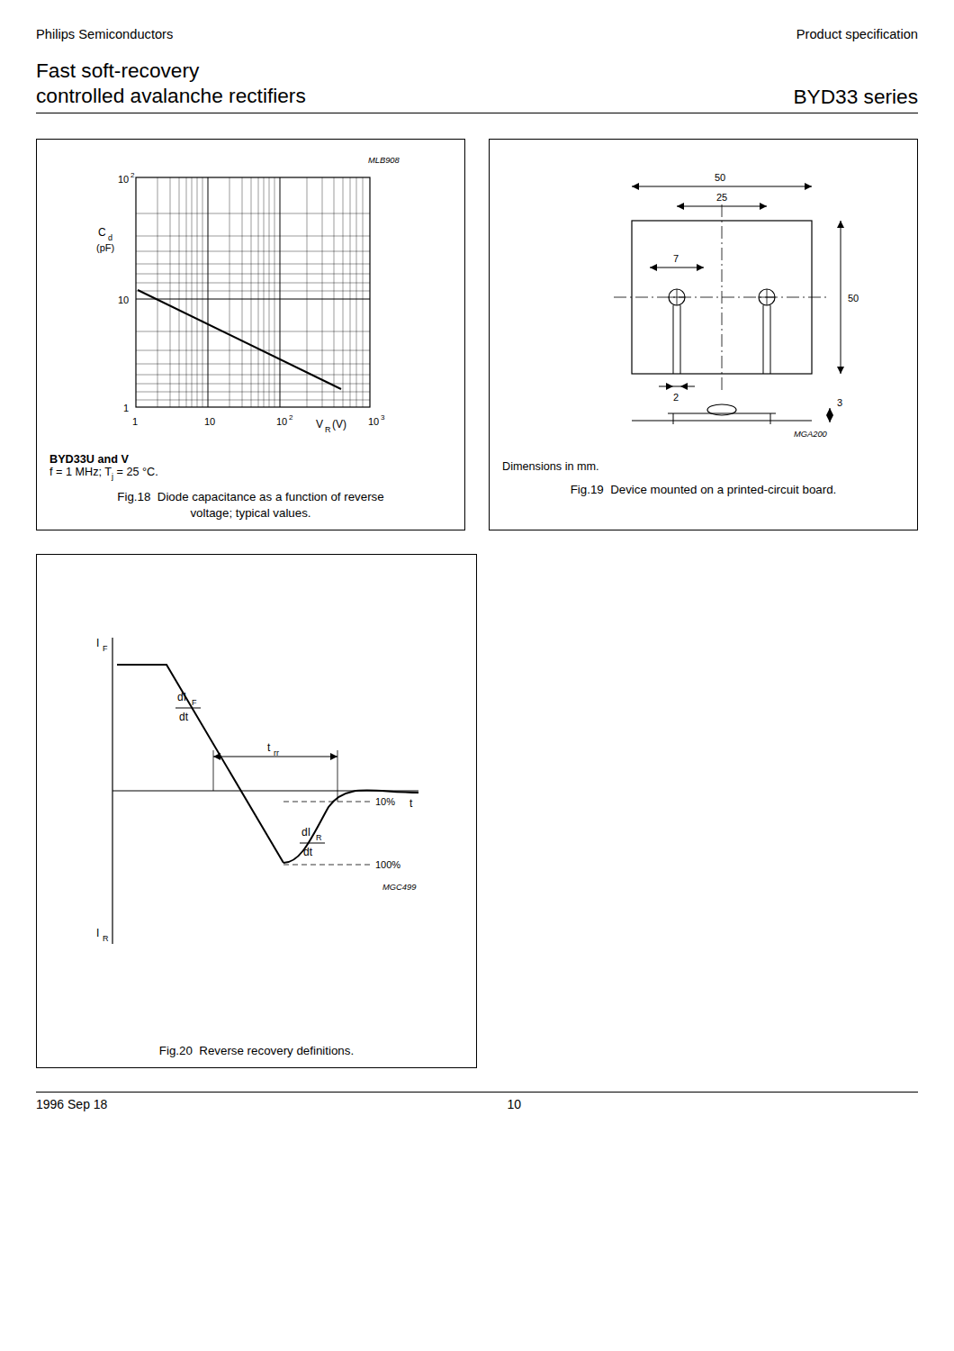Philips Semiconductors
Product specification
Fast soft-recovery
controlled avalanche rectifiers
BYD33 series
MLB908 10 2 C d (pF) 10 1 1 10 10 2 10 3 V R (V)
BYD33U and V
f = 1 MHz; Tj = 25 °C.
Fig.18 Diode capacitance as a function of reverse
voltage; typical values.
50 25 50 7 2 3 MGA200
Dimensions in mm.
Fig.19 Device mounted on a printed-circuit board.
I F I R t dI F dt dI R dt t rr 10% 100% MGC499
Fig.20 Reverse recovery definitions.
1996 Sep 18
10